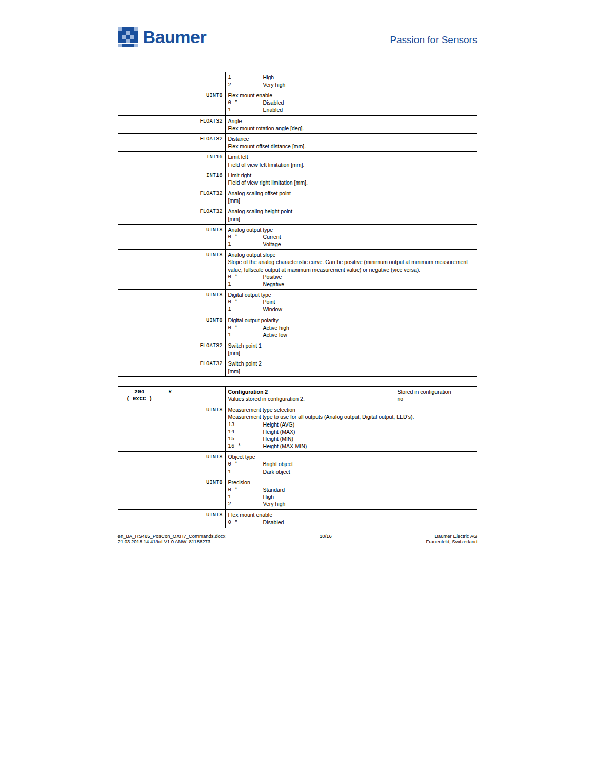Baumer
Passion for Sensors
| | | | 1 High 2 Very high |
| | | UINT8 | Flex mount enable 0 * Disabled 1 Enabled |
| | | FLOAT32 | Angle Flex mount rotation angle [deg]. |
| | | FLOAT32 | Distance Flex mount offset distance [mm]. |
| | | INT16 | Limit left Field of view left limitation [mm]. |
| | | INT16 | Limit right Field of view right limitation [mm]. |
| | | FLOAT32 | Analog scaling offset point [mm] |
| | | FLOAT32 | Analog scaling height point [mm] |
| | | UINT8 | Analog output type 0 * Current 1 Voltage |
| | | UINT8 | Analog output slope Slope of the analog characteristic curve. Can be positive (minimum output at minimum measurement value, fullscale output at maximum measurement value) or negative (vice versa). 0 * Positive 1 Negative |
| | | UINT8 | Digital output type 0 * Point 1 Window |
| | | UINT8 | Digital output polarity 0 * Active high 1 Active low |
| | | FLOAT32 | Switch point 1 [mm] |
| | | FLOAT32 | Switch point 2 [mm] |
| 204 ( 0xCC ) | R | | Configuration 2 Values stored in configuration 2. | Stored in configuration no |
| | | UINT8 | Measurement type selection Measurement type to use for all outputs (Analog output, Digital output, LED’s). 13 Height (AVG) 14 Height (MAX) 15 Height (MIN) 16 * Height (MAX-MIN) |
| | | UINT8 | Object type 0 * Bright object 1 Dark object |
| | | UINT8 | Precision 0 * Standard 1 High 2 Very high |
| | | UINT8 | Flex mount enable 0 * Disabled |
en_BA_RS485_PosCon_OXH7_Commands.docx 21.03.2018 14:41/tof V1.0 ANW_81188273
10/16
Baumer Electric AG Frauenfeld, Switzerland